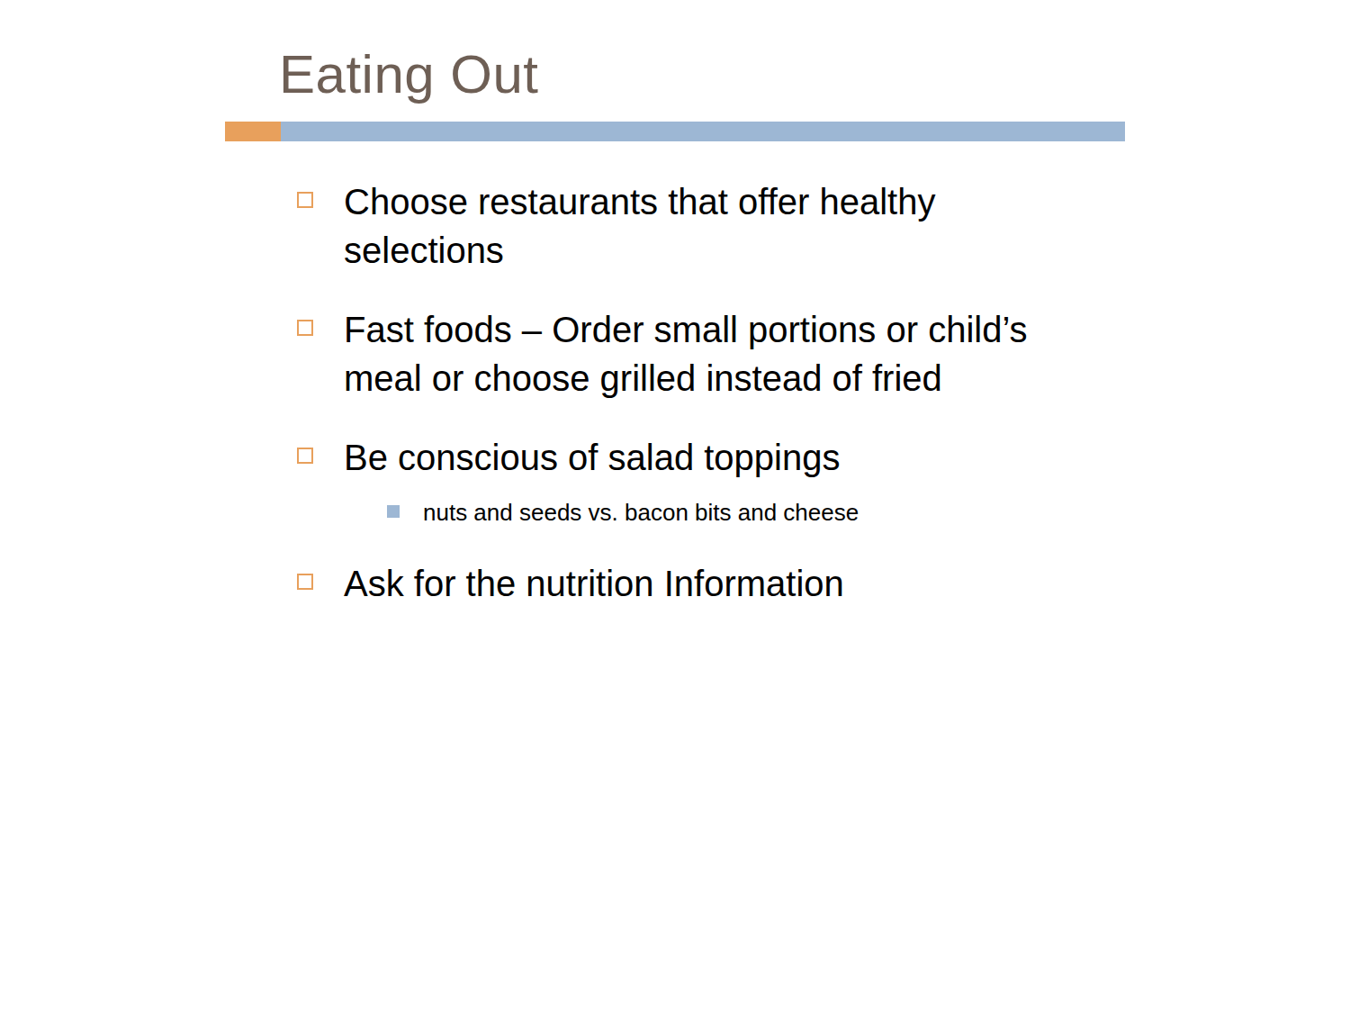Eating Out
Choose restaurants that offer healthy selections
Fast foods – Order small portions or child’s meal or choose grilled instead of fried
Be conscious of salad toppings
nuts and seeds vs. bacon bits and cheese
Ask for the nutrition Information